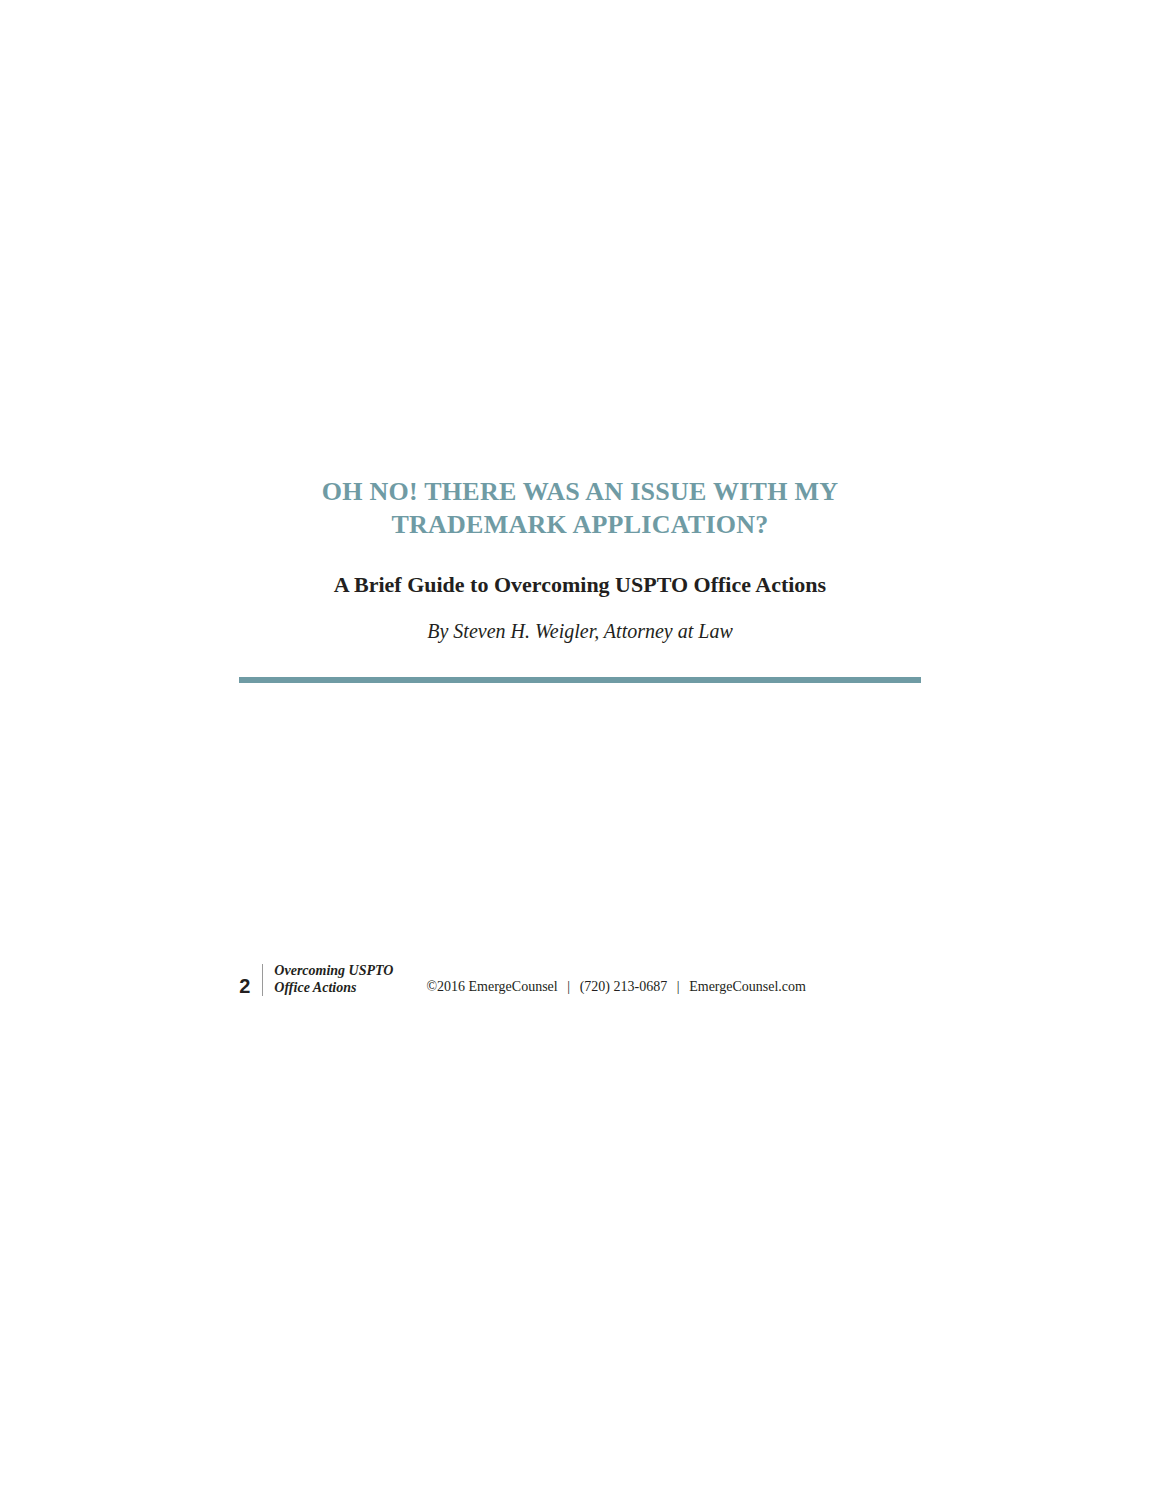Oh No! There Was an Issue With My
Trademark Application?
A Brief Guide to Overcoming USPTO Office Actions
By Steven H. Weigler, Attorney at Law
2 Overcoming USPTO
Office Actions
©2016 EmergeCounsel|(720) 213-0687|EmergeCounsel.com